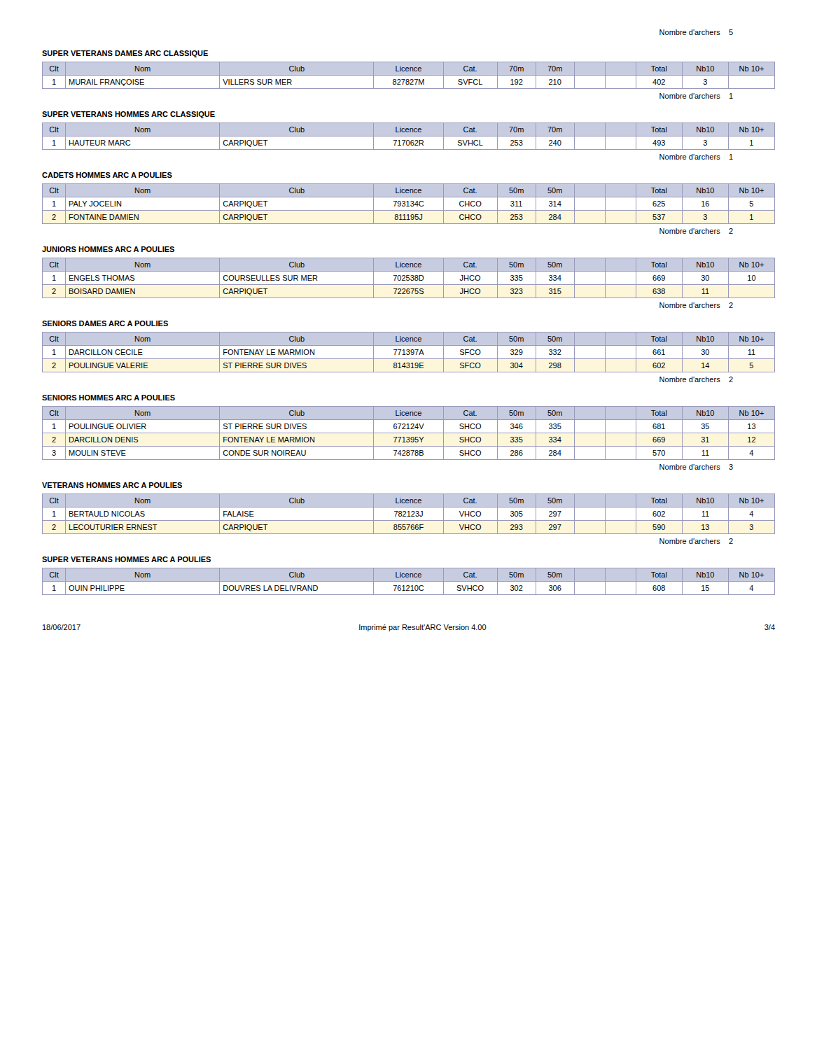Nombre d'archers 5
Super Veterans Dames Arc Classique
| Clt | Nom | Club | Licence | Cat. | 70m | 70m | | | Total | Nb10 | Nb 10+ |
| --- | --- | --- | --- | --- | --- | --- | --- | --- | --- | --- | --- |
| 1 | MURAIL FRANÇOISE | VILLERS SUR MER | 827827M | SVFCL | 192 | 210 | | | 402 | 3 | |
Nombre d'archers 1
Super Veterans Hommes Arc Classique
| Clt | Nom | Club | Licence | Cat. | 70m | 70m | | | Total | Nb10 | Nb 10+ |
| --- | --- | --- | --- | --- | --- | --- | --- | --- | --- | --- | --- |
| 1 | HAUTEUR MARC | CARPIQUET | 717062R | SVHCL | 253 | 240 | | | 493 | 3 | 1 |
Nombre d'archers 1
Cadets Hommes Arc a Poulies
| Clt | Nom | Club | Licence | Cat. | 50m | 50m | | | Total | Nb10 | Nb 10+ |
| --- | --- | --- | --- | --- | --- | --- | --- | --- | --- | --- | --- |
| 1 | PALY JOCELIN | CARPIQUET | 793134C | CHCO | 311 | 314 | | | 625 | 16 | 5 |
| 2 | FONTAINE DAMIEN | CARPIQUET | 811195J | CHCO | 253 | 284 | | | 537 | 3 | 1 |
Nombre d'archers 2
Juniors Hommes Arc a Poulies
| Clt | Nom | Club | Licence | Cat. | 50m | 50m | | | Total | Nb10 | Nb 10+ |
| --- | --- | --- | --- | --- | --- | --- | --- | --- | --- | --- | --- |
| 1 | ENGELS THOMAS | COURSEULLES SUR MER | 702538D | JHCO | 335 | 334 | | | 669 | 30 | 10 |
| 2 | BOISARD DAMIEN | CARPIQUET | 722675S | JHCO | 323 | 315 | | | 638 | 11 | |
Nombre d'archers 2
Seniors Dames Arc a Poulies
| Clt | Nom | Club | Licence | Cat. | 50m | 50m | | | Total | Nb10 | Nb 10+ |
| --- | --- | --- | --- | --- | --- | --- | --- | --- | --- | --- | --- |
| 1 | DARCILLON CECILE | FONTENAY LE MARMION | 771397A | SFCO | 329 | 332 | | | 661 | 30 | 11 |
| 2 | POULINGUE VALERIE | ST PIERRE SUR DIVES | 814319E | SFCO | 304 | 298 | | | 602 | 14 | 5 |
Nombre d'archers 2
Seniors Hommes Arc a Poulies
| Clt | Nom | Club | Licence | Cat. | 50m | 50m | | | Total | Nb10 | Nb 10+ |
| --- | --- | --- | --- | --- | --- | --- | --- | --- | --- | --- | --- |
| 1 | POULINGUE OLIVIER | ST PIERRE SUR DIVES | 672124V | SHCO | 346 | 335 | | | 681 | 35 | 13 |
| 2 | DARCILLON DENIS | FONTENAY LE MARMION | 771395Y | SHCO | 335 | 334 | | | 669 | 31 | 12 |
| 3 | MOULIN STEVE | CONDE SUR NOIREAU | 742878B | SHCO | 286 | 284 | | | 570 | 11 | 4 |
Nombre d'archers 3
Veterans Hommes Arc a Poulies
| Clt | Nom | Club | Licence | Cat. | 50m | 50m | | | Total | Nb10 | Nb 10+ |
| --- | --- | --- | --- | --- | --- | --- | --- | --- | --- | --- | --- |
| 1 | BERTAULD NICOLAS | FALAISE | 782123J | VHCO | 305 | 297 | | | 602 | 11 | 4 |
| 2 | LECOUTURIER ERNEST | CARPIQUET | 855766F | VHCO | 293 | 297 | | | 590 | 13 | 3 |
Nombre d'archers 2
Super Veterans Hommes Arc a Poulies
| Clt | Nom | Club | Licence | Cat. | 50m | 50m | | | Total | Nb10 | Nb 10+ |
| --- | --- | --- | --- | --- | --- | --- | --- | --- | --- | --- | --- |
| 1 | OUIN PHILIPPE | DOUVRES LA DELIVRAND | 761210C | SVHCO | 302 | 306 | | | 608 | 15 | 4 |
18/06/2017
Imprimé par Result'ARC Version 4.00
3/4